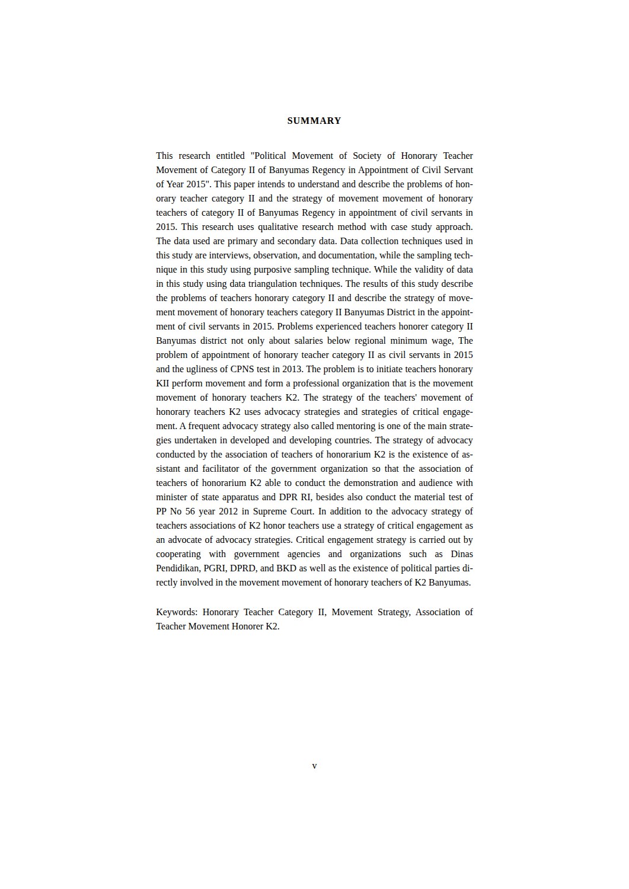SUMMARY
This research entitled "Political Movement of Society of Honorary Teacher Movement of Category II of Banyumas Regency in Appointment of Civil Servant of Year 2015". This paper intends to understand and describe the problems of honorary teacher category II and the strategy of movement movement of honorary teachers of category II of Banyumas Regency in appointment of civil servants in 2015. This research uses qualitative research method with case study approach. The data used are primary and secondary data. Data collection techniques used in this study are interviews, observation, and documentation, while the sampling technique in this study using purposive sampling technique. While the validity of data in this study using data triangulation techniques. The results of this study describe the problems of teachers honorary category II and describe the strategy of movement movement of honorary teachers category II Banyumas District in the appointment of civil servants in 2015. Problems experienced teachers honorer category II Banyumas district not only about salaries below regional minimum wage, The problem of appointment of honorary teacher category II as civil servants in 2015 and the ugliness of CPNS test in 2013. The problem is to initiate teachers honorary KII perform movement and form a professional organization that is the movement movement of honorary teachers K2. The strategy of the teachers' movement of honorary teachers K2 uses advocacy strategies and strategies of critical engagement. A frequent advocacy strategy also called mentoring is one of the main strategies undertaken in developed and developing countries. The strategy of advocacy conducted by the association of teachers of honorarium K2 is the existence of assistant and facilitator of the government organization so that the association of teachers of honorarium K2 able to conduct the demonstration and audience with minister of state apparatus and DPR RI, besides also conduct the material test of PP No 56 year 2012 in Supreme Court. In addition to the advocacy strategy of teachers associations of K2 honor teachers use a strategy of critical engagement as an advocate of advocacy strategies. Critical engagement strategy is carried out by cooperating with government agencies and organizations such as Dinas Pendidikan, PGRI, DPRD, and BKD as well as the existence of political parties directly involved in the movement movement of honorary teachers of K2 Banyumas.
Keywords: Honorary Teacher Category II, Movement Strategy, Association of Teacher Movement Honorer K2.
v